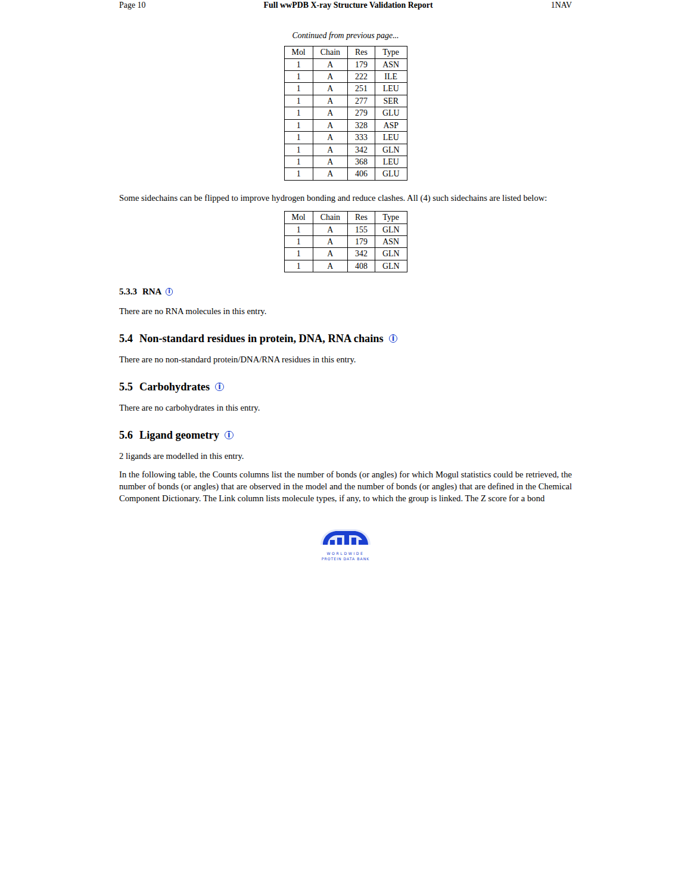Page 10
Full wwPDB X-ray Structure Validation Report
1NAV
Continued from previous page...
| Mol | Chain | Res | Type |
| --- | --- | --- | --- |
| 1 | A | 179 | ASN |
| 1 | A | 222 | ILE |
| 1 | A | 251 | LEU |
| 1 | A | 277 | SER |
| 1 | A | 279 | GLU |
| 1 | A | 328 | ASP |
| 1 | A | 333 | LEU |
| 1 | A | 342 | GLN |
| 1 | A | 368 | LEU |
| 1 | A | 406 | GLU |
Some sidechains can be flipped to improve hydrogen bonding and reduce clashes. All (4) such sidechains are listed below:
| Mol | Chain | Res | Type |
| --- | --- | --- | --- |
| 1 | A | 155 | GLN |
| 1 | A | 179 | ASN |
| 1 | A | 342 | GLN |
| 1 | A | 408 | GLN |
5.3.3 RNA i
There are no RNA molecules in this entry.
5.4 Non-standard residues in protein, DNA, RNA chains i
There are no non-standard protein/DNA/RNA residues in this entry.
5.5 Carbohydrates i
There are no carbohydrates in this entry.
5.6 Ligand geometry i
2 ligands are modelled in this entry.
In the following table, the Counts columns list the number of bonds (or angles) for which Mogul statistics could be retrieved, the number of bonds (or angles) that are observed in the model and the number of bonds (or angles) that are defined in the Chemical Component Dictionary. The Link column lists molecule types, if any, to which the group is linked. The Z score for a bond
WORLDWIDE
PROTEIN DATA BANK